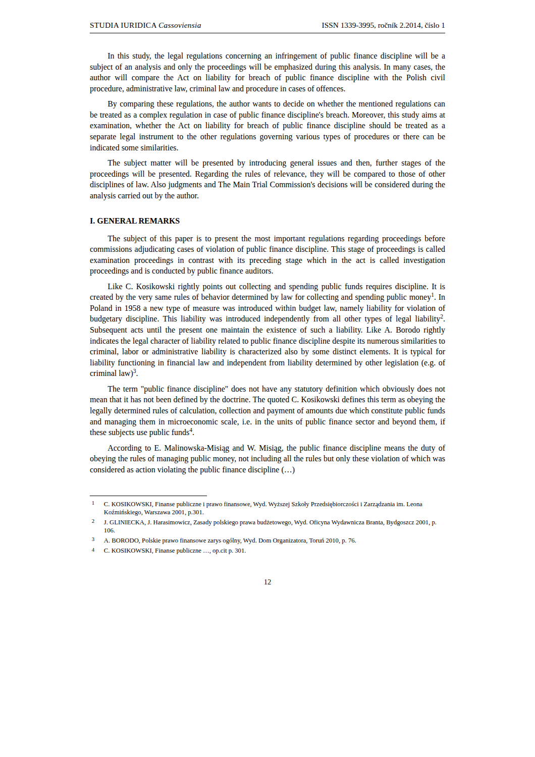STUDIA IURIDICA Cassoviensia ISSN 1339-3995, ročník 2.2014, číslo 1
In this study, the legal regulations concerning an infringement of public finance discipline will be a subject of an analysis and only the proceedings will be emphasized during this analysis. In many cases, the author will compare the Act on liability for breach of public finance discipline with the Polish civil procedure, administrative law, criminal law and procedure in cases of offences.
By comparing these regulations, the author wants to decide on whether the mentioned regulations can be treated as a complex regulation in case of public finance discipline's breach. Moreover, this study aims at examination, whether the Act on liability for breach of public finance discipline should be treated as a separate legal instrument to the other regulations governing various types of procedures or there can be indicated some similarities.
The subject matter will be presented by introducing general issues and then, further stages of the proceedings will be presented. Regarding the rules of relevance, they will be compared to those of other disciplines of law. Also judgments and The Main Trial Commission's decisions will be considered during the analysis carried out by the author.
I. General remarks
The subject of this paper is to present the most important regulations regarding proceedings before commissions adjudicating cases of violation of public finance discipline. This stage of proceedings is called examination proceedings in contrast with its preceding stage which in the act is called investigation proceedings and is conducted by public finance auditors.
Like C. Kosikowski rightly points out collecting and spending public funds requires discipline. It is created by the very same rules of behavior determined by law for collecting and spending public money1. In Poland in 1958 a new type of measure was introduced within budget law, namely liability for violation of budgetary discipline. This liability was introduced independently from all other types of legal liability2. Subsequent acts until the present one maintain the existence of such a liability. Like A. Borodo rightly indicates the legal character of liability related to public finance discipline despite its numerous similarities to criminal, labor or administrative liability is characterized also by some distinct elements. It is typical for liability functioning in financial law and independent from liability determined by other legislation (e.g. of criminal law)3.
The term "public finance discipline" does not have any statutory definition which obviously does not mean that it has not been defined by the doctrine. The quoted C. Kosikowski defines this term as obeying the legally determined rules of calculation, collection and payment of amounts due which constitute public funds and managing them in microeconomic scale, i.e. in the units of public finance sector and beyond them, if these subjects use public funds4.
According to E. Malinowska-Misiąg and W. Misiąg, the public finance discipline means the duty of obeying the rules of managing public money, not including all the rules but only these violation of which was considered as action violating the public finance discipline (…)
C. KOSIKOWSKI, Finanse publiczne i prawo finansowe, Wyd. Wyższej Szkoły Przedsiębiorczości i Zarządzania im. Leona Koźmińskiego, Warszawa 2001, p.301.
J. GLINIECKA, J. Harasimowicz, Zasady polskiego prawa budżetowego, Wyd. Oficyna Wydawnicza Branta, Bydgoszcz 2001, p. 106.
A. BORODO, Polskie prawo finansowe zarys ogólny, Wyd. Dom Organizatora, Toruń 2010, p. 76.
C. KOSIKOWSKI, Finanse publiczne …, op.cit p. 301.
12